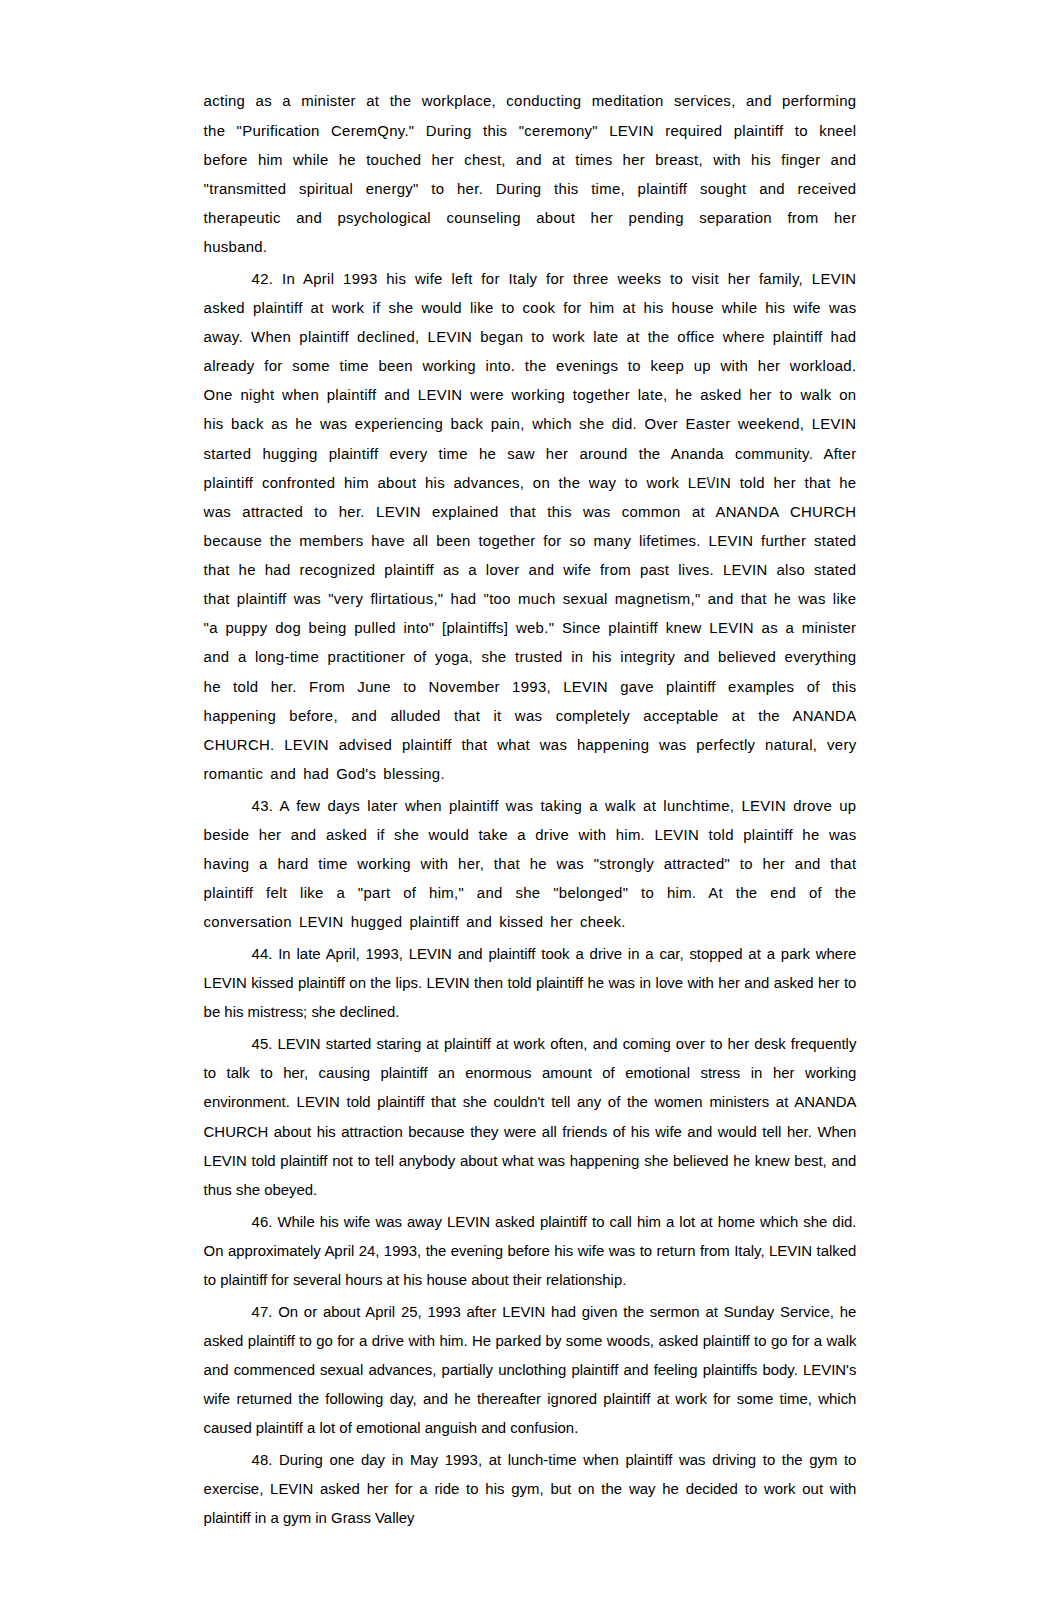acting as a minister at the workplace, conducting meditation services, and performing the "Purification CeremQny." During this "ceremony" LEVIN required plaintiff to kneel before him while he touched her chest, and at times her breast, with his finger and "transmitted spiritual energy" to her. During this time, plaintiff sought and received therapeutic and psychological counseling about her pending separation from her husband.
42. In April 1993 his wife left for Italy for three weeks to visit her family, LEVIN asked plaintiff at work if she would like to cook for him at his house while his wife was away. When plaintiff declined, LEVIN began to work late at the office where plaintiff had already for some time been working into. the evenings to keep up with her workload. One night when plaintiff and LEVIN were working together late, he asked her to walk on his back as he was experiencing back pain, which she did. Over Easter weekend, LEVIN started hugging plaintiff every time he saw her around the Ananda community. After plaintiff confronted him about his advances, on the way to work LE\/IN told her that he was attracted to her. LEVIN explained that this was common at ANANDA CHURCH because the members have all been together for so many lifetimes. LEVIN further stated that he had recognized plaintiff as a lover and wife from past lives. LEVIN also stated that plaintiff was "very flirtatious," had "too much sexual magnetism," and that he was like "a puppy dog being pulled into" [plaintiffs] web." Since plaintiff knew LEVIN as a minister and a long-time practitioner of yoga, she trusted in his integrity and believed everything he told her. From June to November 1993, LEVIN gave plaintiff examples of this happening before, and alluded that it was completely acceptable at the ANANDA CHURCH. LEVIN advised plaintiff that what was happening was perfectly natural, very romantic and had God's blessing.
43. A few days later when plaintiff was taking a walk at lunchtime, LEVIN drove up beside her and asked if she would take a drive with him. LEVIN told plaintiff he was having a hard time working with her, that he was "strongly attracted" to her and that plaintiff felt like a "part of him," and she "belonged" to him. At the end of the conversation LEVIN hugged plaintiff and kissed her cheek.
44. In late April, 1993, LEVIN and plaintiff took a drive in a car, stopped at a park where LEVIN kissed plaintiff on the lips. LEVIN then told plaintiff he was in love with her and asked her to be his mistress; she declined.
45. LEVIN started staring at plaintiff at work often, and coming over to her desk frequently to talk to her, causing plaintiff an enormous amount of emotional stress in her working environment. LEVIN told plaintiff that she couldn't tell any of the women ministers at ANANDA CHURCH about his attraction because they were all friends of his wife and would tell her. When LEVIN told plaintiff not to tell anybody about what was happening she believed he knew best, and thus she obeyed.
46. While his wife was away LEVIN asked plaintiff to call him a lot at home which she did. On approximately April 24, 1993, the evening before his wife was to return from Italy, LEVIN talked to plaintiff for several hours at his house about their relationship.
47. On or about April 25, 1993 after LEVIN had given the sermon at Sunday Service, he asked plaintiff to go for a drive with him. He parked by some woods, asked plaintiff to go for a walk and commenced sexual advances, partially unclothing plaintiff and feeling plaintiffs body. LEVIN's wife returned the following day, and he thereafter ignored plaintiff at work for some time, which caused plaintiff a lot of emotional anguish and confusion.
48. During one day in May 1993, at lunch-time when plaintiff was driving to the gym to exercise, LEVIN asked her for a ride to his gym, but on the way he decided to work out with plaintiff in a gym in Grass Valley